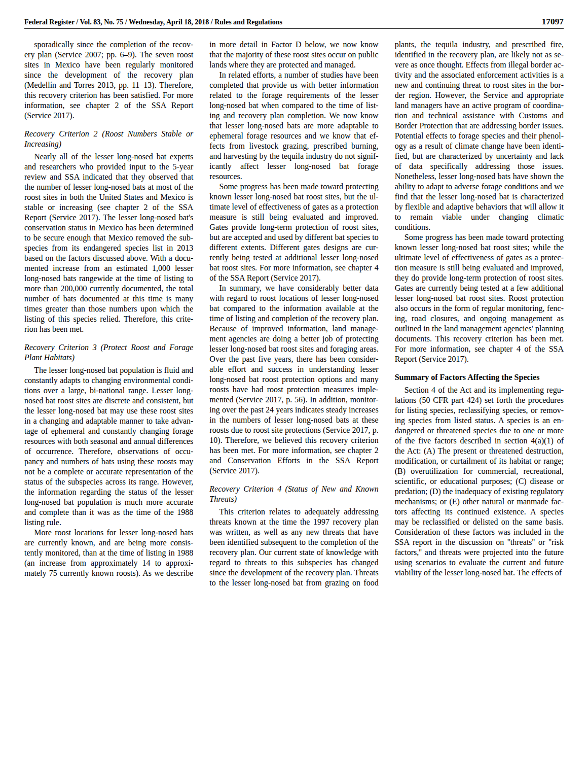Federal Register / Vol. 83, No. 75 / Wednesday, April 18, 2018 / Rules and Regulations
17097
sporadically since the completion of the recovery plan (Service 2007; pp. 6–9). The seven roost sites in Mexico have been regularly monitored since the development of the recovery plan (Medellín and Torres 2013, pp. 11–13). Therefore, this recovery criterion has been satisfied. For more information, see chapter 2 of the SSA Report (Service 2017).
Recovery Criterion 2 (Roost Numbers Stable or Increasing)
Nearly all of the lesser long-nosed bat experts and researchers who provided input to the 5-year review and SSA indicated that they observed that the number of lesser long-nosed bats at most of the roost sites in both the United States and Mexico is stable or increasing (see chapter 2 of the SSA Report (Service 2017). The lesser long-nosed bat's conservation status in Mexico has been determined to be secure enough that Mexico removed the subspecies from its endangered species list in 2013 based on the factors discussed above. With a documented increase from an estimated 1,000 lesser long-nosed bats rangewide at the time of listing to more than 200,000 currently documented, the total number of bats documented at this time is many times greater than those numbers upon which the listing of this species relied. Therefore, this criterion has been met.
Recovery Criterion 3 (Protect Roost and Forage Plant Habitats)
The lesser long-nosed bat population is fluid and constantly adapts to changing environmental conditions over a large, bi-national range. Lesser long-nosed bat roost sites are discrete and consistent, but the lesser long-nosed bat may use these roost sites in a changing and adaptable manner to take advantage of ephemeral and constantly changing forage resources with both seasonal and annual differences of occurrence. Therefore, observations of occupancy and numbers of bats using these roosts may not be a complete or accurate representation of the status of the subspecies across its range. However, the information regarding the status of the lesser long-nosed bat population is much more accurate and complete than it was as the time of the 1988 listing rule.
More roost locations for lesser long-nosed bats are currently known, and are being more consistently monitored, than at the time of listing in 1988 (an increase from approximately 14 to approximately 75 currently known roosts). As we describe in more detail in Factor D below, we now know that the majority of these roost sites occur on public lands where they are protected and managed.
In related efforts, a number of studies have been completed that provide us with better information related to the forage requirements of the lesser long-nosed bat when compared to the time of listing and recovery plan completion. We now know that lesser long-nosed bats are more adaptable to ephemeral forage resources and we know that effects from livestock grazing, prescribed burning, and harvesting by the tequila industry do not significantly affect lesser long-nosed bat forage resources.
Some progress has been made toward protecting known lesser long-nosed bat roost sites, but the ultimate level of effectiveness of gates as a protection measure is still being evaluated and improved. Gates provide long-term protection of roost sites, but are accepted and used by different bat species to different extents. Different gates designs are currently being tested at additional lesser long-nosed bat roost sites. For more information, see chapter 4 of the SSA Report (Service 2017).
In summary, we have considerably better data with regard to roost locations of lesser long-nosed bat compared to the information available at the time of listing and completion of the recovery plan. Because of improved information, land management agencies are doing a better job of protecting lesser long-nosed bat roost sites and foraging areas. Over the past five years, there has been considerable effort and success in understanding lesser long-nosed bat roost protection options and many roosts have had roost protection measures implemented (Service 2017, p. 56). In addition, monitoring over the past 24 years indicates steady increases in the numbers of lesser long-nosed bats at these roosts due to roost site protections (Service 2017, p. 10). Therefore, we believed this recovery criterion has been met. For more information, see chapter 2 and Conservation Efforts in the SSA Report (Service 2017).
Recovery Criterion 4 (Status of New and Known Threats)
This criterion relates to adequately addressing threats known at the time the 1997 recovery plan was written, as well as any new threats that have been identified subsequent to the completion of the recovery plan. Our current state of knowledge with regard to threats to this subspecies has changed since the development of the recovery plan. Threats to the lesser long-nosed bat from grazing on food plants, the tequila industry, and prescribed fire, identified in the recovery plan, are likely not as severe as once thought. Effects from illegal border activity and the associated enforcement activities is a new and continuing threat to roost sites in the border region. However, the Service and appropriate land managers have an active program of coordination and technical assistance with Customs and Border Protection that are addressing border issues. Potential effects to forage species and their phenology as a result of climate change have been identified, but are characterized by uncertainty and lack of data specifically addressing those issues. Nonetheless, lesser long-nosed bats have shown the ability to adapt to adverse forage conditions and we find that the lesser long-nosed bat is characterized by flexible and adaptive behaviors that will allow it to remain viable under changing climatic conditions.
Some progress has been made toward protecting known lesser long-nosed bat roost sites; while the ultimate level of effectiveness of gates as a protection measure is still being evaluated and improved, they do provide long-term protection of roost sites. Gates are currently being tested at a few additional lesser long-nosed bat roost sites. Roost protection also occurs in the form of regular monitoring, fencing, road closures, and ongoing management as outlined in the land management agencies' planning documents. This recovery criterion has been met. For more information, see chapter 4 of the SSA Report (Service 2017).
Summary of Factors Affecting the Species
Section 4 of the Act and its implementing regulations (50 CFR part 424) set forth the procedures for listing species, reclassifying species, or removing species from listed status. A species is an endangered or threatened species due to one or more of the five factors described in section 4(a)(1) of the Act: (A) The present or threatened destruction, modification, or curtailment of its habitat or range; (B) overutilization for commercial, recreational, scientific, or educational purposes; (C) disease or predation; (D) the inadequacy of existing regulatory mechanisms; or (E) other natural or manmade factors affecting its continued existence. A species may be reclassified or delisted on the same basis. Consideration of these factors was included in the SSA report in the discussion on ''threats'' or ''risk factors,'' and threats were projected into the future using scenarios to evaluate the current and future viability of the lesser long-nosed bat. The effects of